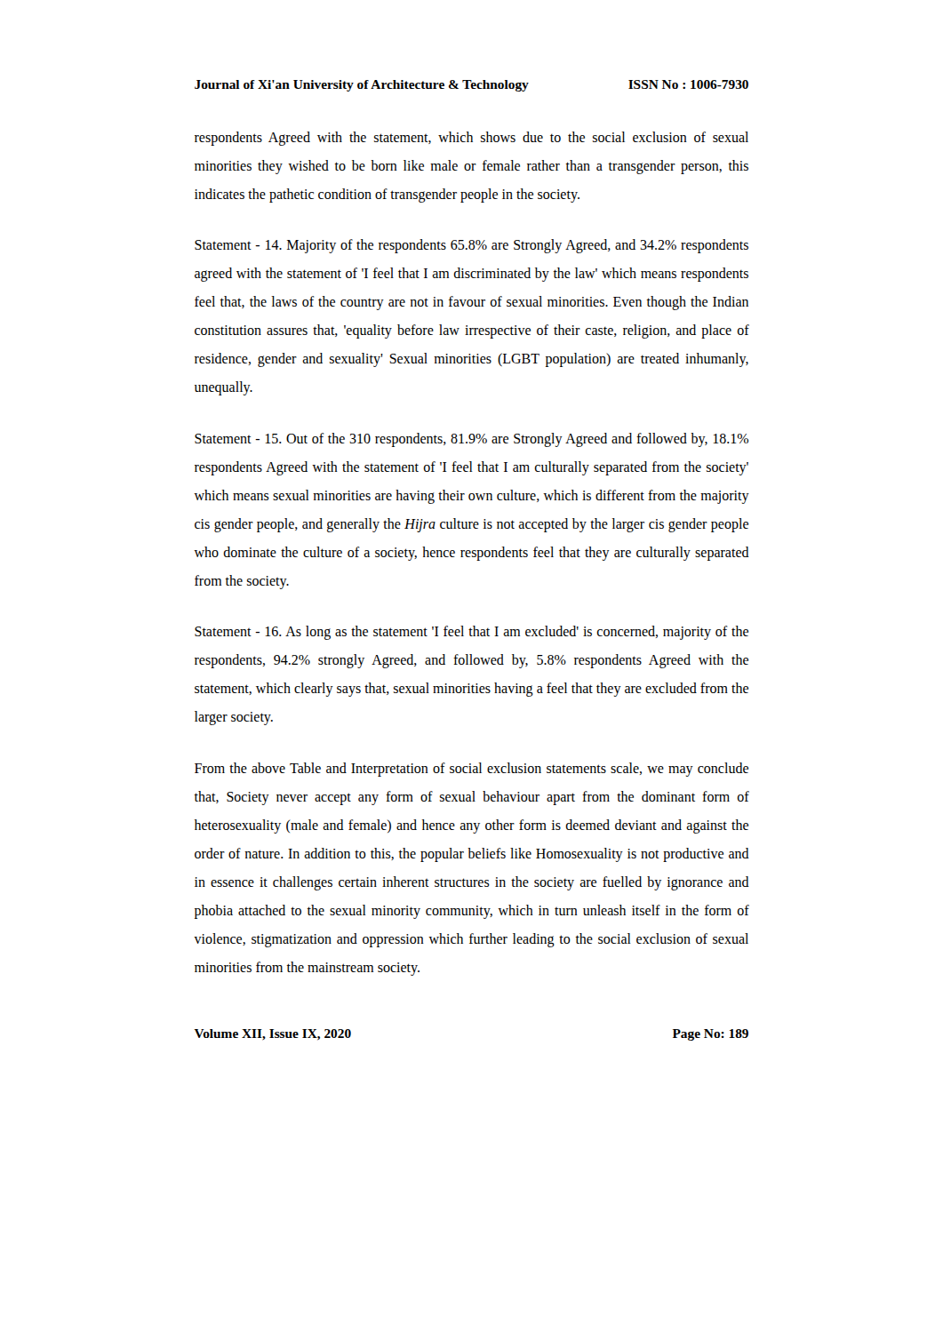Journal of Xi'an University of Architecture & Technology
ISSN No : 1006-7930
respondents Agreed with the statement, which shows due to the social exclusion of sexual minorities they wished to be born like male or female rather than a transgender person, this indicates the pathetic condition of transgender people in the society.
Statement - 14. Majority of the respondents 65.8% are Strongly Agreed, and 34.2% respondents agreed with the statement of 'I feel that I am discriminated by the law' which means respondents feel that, the laws of the country are not in favour of sexual minorities. Even though the Indian constitution assures that, 'equality before law irrespective of their caste, religion, and place of residence, gender and sexuality' Sexual minorities (LGBT population) are treated inhumanly, unequally.
Statement - 15. Out of the 310 respondents, 81.9% are Strongly Agreed and followed by, 18.1% respondents Agreed with the statement of 'I feel that I am culturally separated from the society' which means sexual minorities are having their own culture, which is different from the majority cis gender people, and generally the Hijra culture is not accepted by the larger cis gender people who dominate the culture of a society, hence respondents feel that they are culturally separated from the society.
Statement - 16. As long as the statement 'I feel that I am excluded' is concerned, majority of the respondents, 94.2% strongly Agreed, and followed by, 5.8% respondents Agreed with the statement, which clearly says that, sexual minorities having a feel that they are excluded from the larger society.
From the above Table and Interpretation of social exclusion statements scale, we may conclude that, Society never accept any form of sexual behaviour apart from the dominant form of heterosexuality (male and female) and hence any other form is deemed deviant and against the order of nature. In addition to this, the popular beliefs like Homosexuality is not productive and in essence it challenges certain inherent structures in the society are fuelled by ignorance and phobia attached to the sexual minority community, which in turn unleash itself in the form of violence, stigmatization and oppression which further leading to the social exclusion of sexual minorities from the mainstream society.
Volume XII, Issue IX, 2020
Page No: 189